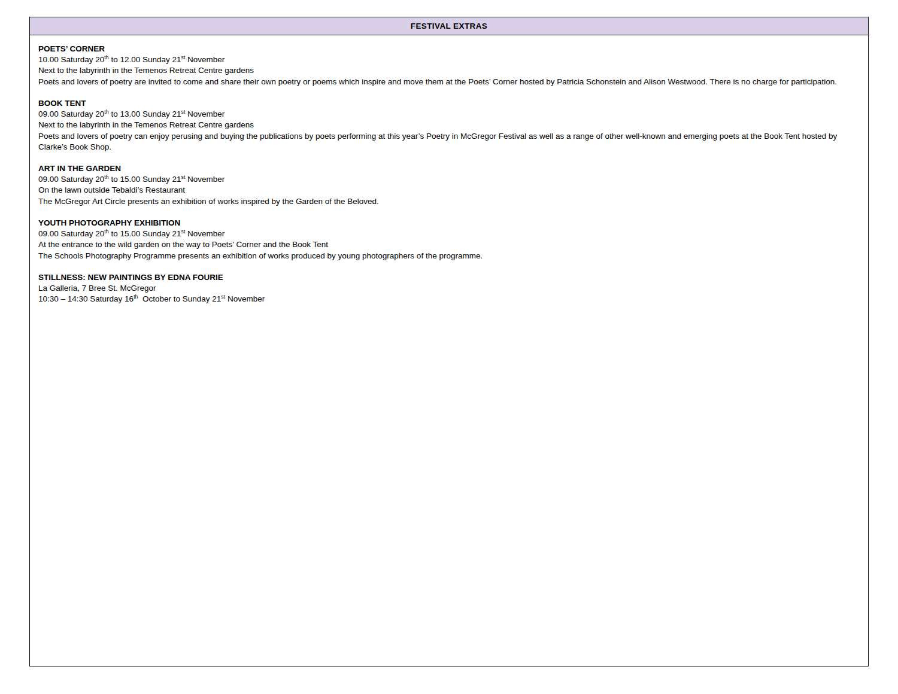FESTIVAL EXTRAS
POETS’ CORNER
10.00 Saturday 20th to 12.00 Sunday 21st November
Next to the labyrinth in the Temenos Retreat Centre gardens
Poets and lovers of poetry are invited to come and share their own poetry or poems which inspire and move them at the Poets’ Corner hosted by Patricia Schonstein and Alison Westwood. There is no charge for participation.
BOOK TENT
09.00 Saturday 20th to 13.00 Sunday 21st November
Next to the labyrinth in the Temenos Retreat Centre gardens
Poets and lovers of poetry can enjoy perusing and buying the publications by poets performing at this year’s Poetry in McGregor Festival as well as a range of other well-known and emerging poets at the Book Tent hosted by Clarke’s Book Shop.
ART IN THE GARDEN
09.00 Saturday 20th to 15.00 Sunday 21st November
On the lawn outside Tebaldi’s Restaurant
The McGregor Art Circle presents an exhibition of works inspired by the Garden of the Beloved.
YOUTH PHOTOGRAPHY EXHIBITION
09.00 Saturday 20th to 15.00 Sunday 21st November
At the entrance to the wild garden on the way to Poets’ Corner and the Book Tent
The Schools Photography Programme presents an exhibition of works produced by young photographers of the programme.
STILLNESS: NEW PAINTINGS BY EDNA FOURIE
La Galleria, 7 Bree St. McGregor
10:30 – 14:30 Saturday 16th October to Sunday 21st November